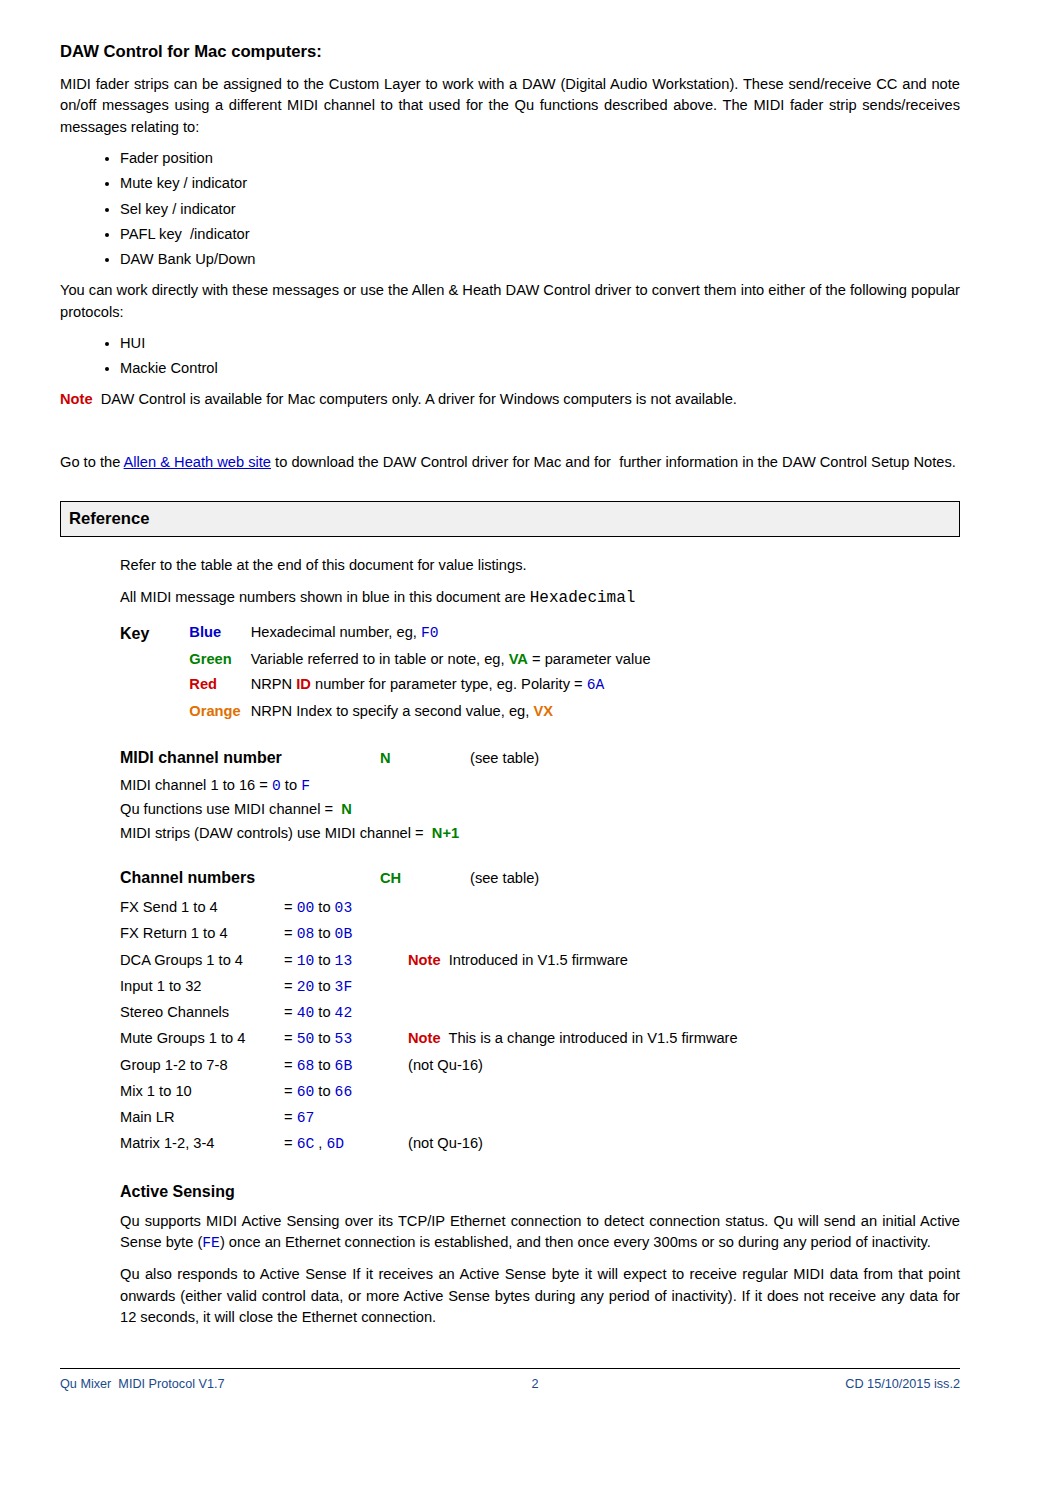DAW Control for Mac computers:
MIDI fader strips can be assigned to the Custom Layer to work with a DAW (Digital Audio Workstation). These send/receive CC and note on/off messages using a different MIDI channel to that used for the Qu functions described above. The MIDI fader strip sends/receives messages relating to:
Fader position
Mute key / indicator
Sel key / indicator
PAFL key /indicator
DAW Bank Up/Down
You can work directly with these messages or use the Allen & Heath DAW Control driver to convert them into either of the following popular protocols:
HUI
Mackie Control
Note DAW Control is available for Mac computers only. A driver for Windows computers is not available.
Go to the Allen & Heath web site to download the DAW Control driver for Mac and for further information in the DAW Control Setup Notes.
Reference
Refer to the table at the end of this document for value listings.
All MIDI message numbers shown in blue in this document are Hexadecimal
| Key | Blue | Hexadecimal number, eg, F0 |
| | Green | Variable referred to in table or note, eg, VA = parameter value |
| | Red | NRPN ID number for parameter type, eg. Polarity = 6A |
| | Orange | NRPN Index to specify a second value, eg, VX |
MIDI channel number N (see table)
MIDI channel 1 to 16 = 0 to F
Qu functions use MIDI channel = N
MIDI strips (DAW controls) use MIDI channel = N+1
Channel numbers CH (see table)
| FX Send 1 to 4 | = 00 to 03 | |
| FX Return 1 to 4 | = 08 to 0B | |
| DCA Groups 1 to 4 | = 10 to 13 | Note Introduced in V1.5 firmware |
| Input 1 to 32 | = 20 to 3F | |
| Stereo Channels | = 40 to 42 | |
| Mute Groups 1 to 4 | = 50 to 53 | Note This is a change introduced in V1.5 firmware |
| Group 1-2 to 7-8 | = 68 to 6B | (not Qu-16) |
| Mix 1 to 10 | = 60 to 66 | |
| Main LR | = 67 | |
| Matrix 1-2, 3-4 | = 6C , 6D | (not Qu-16) |
Active Sensing
Qu supports MIDI Active Sensing over its TCP/IP Ethernet connection to detect connection status. Qu will send an initial Active Sense byte (FE) once an Ethernet connection is established, and then once every 300ms or so during any period of inactivity.
Qu also responds to Active Sense If it receives an Active Sense byte it will expect to receive regular MIDI data from that point onwards (either valid control data, or more Active Sense bytes during any period of inactivity). If it does not receive any data for 12 seconds, it will close the Ethernet connection.
Qu Mixer MIDI Protocol V1.7 2 CD 15/10/2015 iss.2